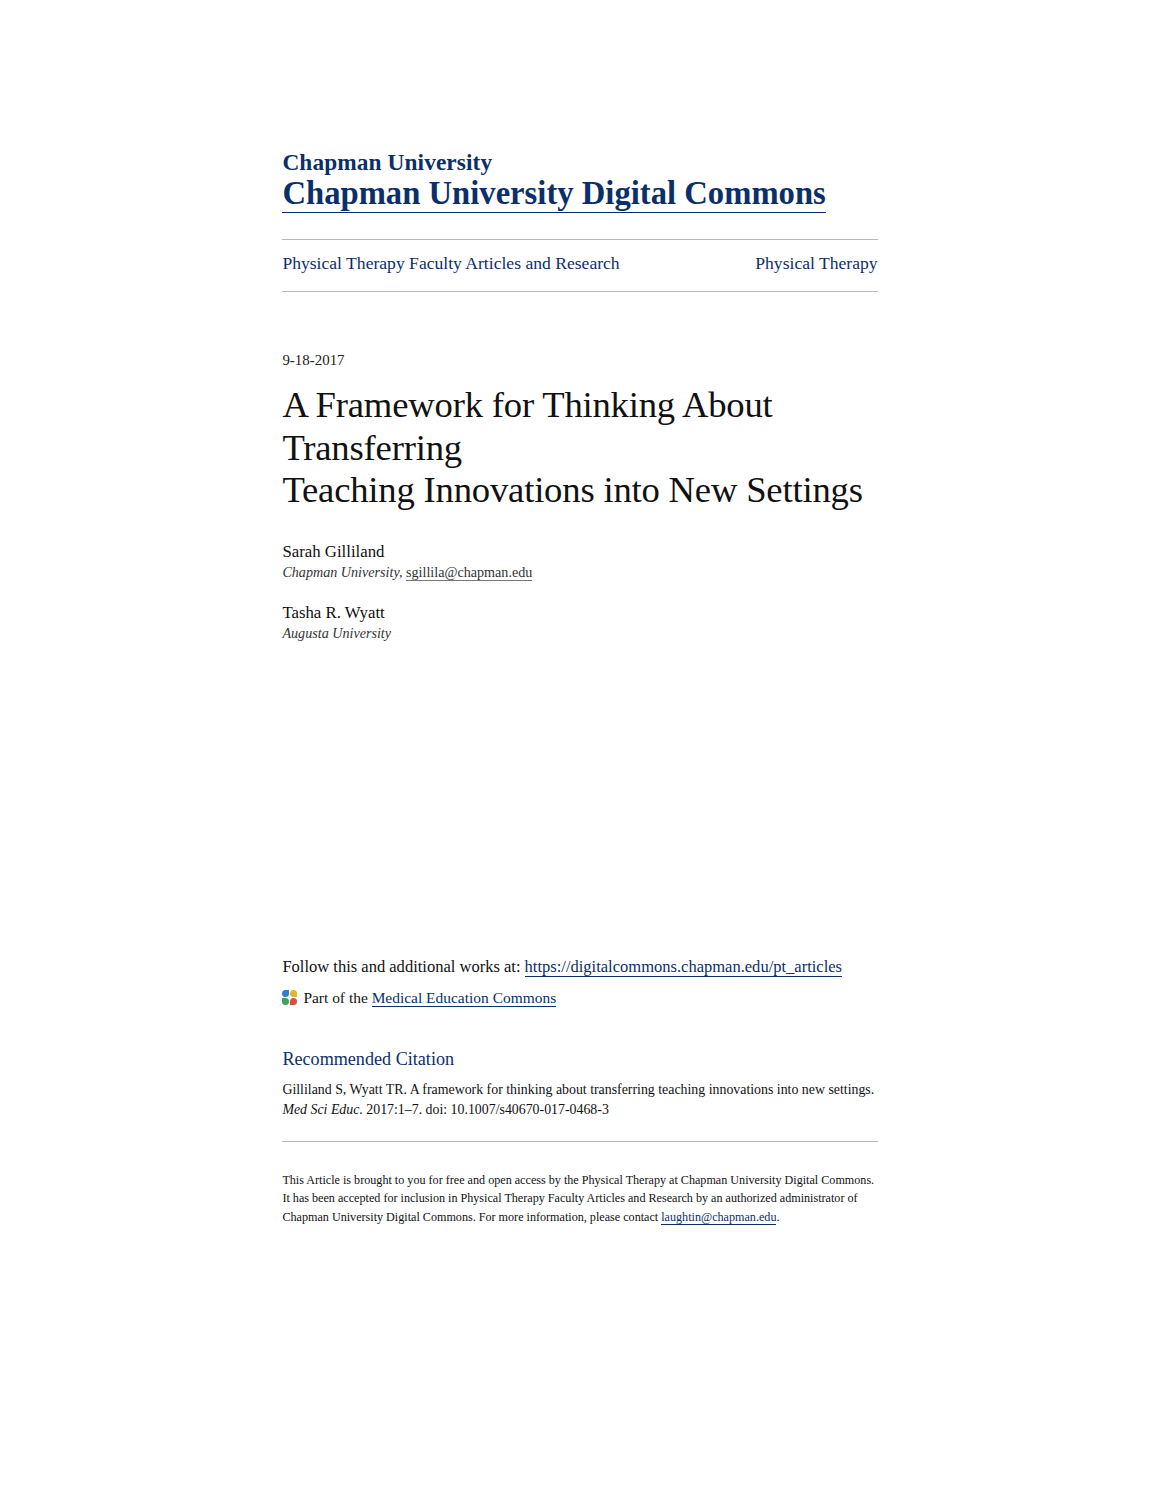Chapman University
Chapman University Digital Commons
Physical Therapy Faculty Articles and Research
Physical Therapy
9-18-2017
A Framework for Thinking About Transferring
Teaching Innovations into New Settings
Sarah Gilliland
Chapman University, sgillila@chapman.edu
Tasha R. Wyatt
Augusta University
Follow this and additional works at: https://digitalcommons.chapman.edu/pt_articles
Part of the Medical Education Commons
Recommended Citation
Gilliland S, Wyatt TR. A framework for thinking about transferring teaching innovations into new settings. Med Sci Educ. 2017:1–7. doi: 10.1007/s40670-017-0468-3
This Article is brought to you for free and open access by the Physical Therapy at Chapman University Digital Commons. It has been accepted for inclusion in Physical Therapy Faculty Articles and Research by an authorized administrator of Chapman University Digital Commons. For more information, please contact laughtin@chapman.edu.